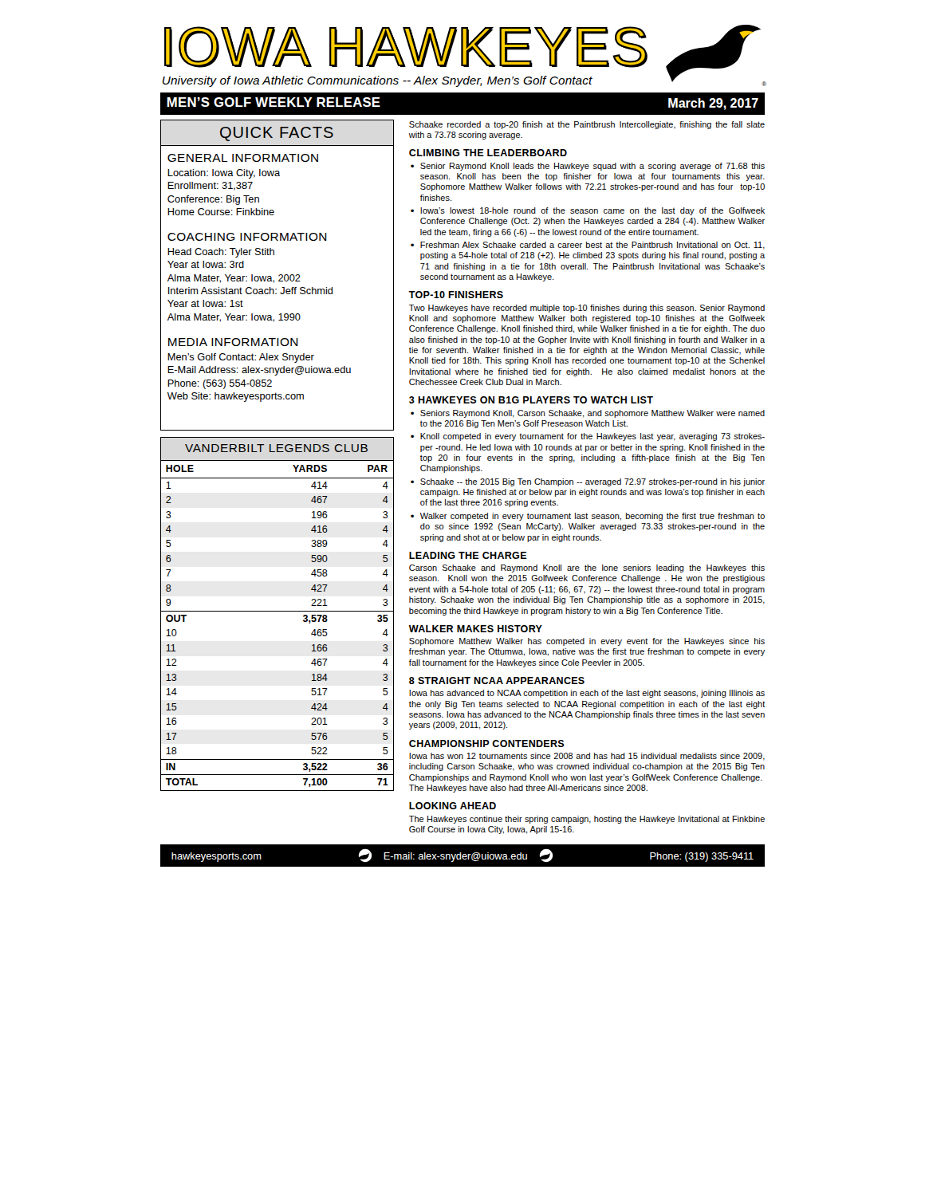IOWA HAWKEYES
University of Iowa Athletic Communications -- Alex Snyder, Men’s Golf Contact
®
Men’s Golf Weekly Release
March 29, 2017
QUICK FACTS
GENERAL INFORMATION
Location: Iowa City, Iowa
Enrollment: 31,387
Conference: Big Ten
Home Course: Finkbine
COACHING INFORMATION
Head Coach: Tyler Stith
Year at Iowa: 3rd
Alma Mater, Year: Iowa, 2002
Interim Assistant Coach: Jeff Schmid
Year at Iowa: 1st
Alma Mater, Year: Iowa, 1990
MEDIA INFORMATION
Men’s Golf Contact: Alex Snyder
E-Mail Address: alex-snyder@uiowa.edu
Phone: (563) 554-0852
Web Site: hawkeyesports.com
VANDERBILT LEGENDS CLUB
| HOLE | YARDS | PAR |
| --- | --- | --- |
| 1 | 414 | 4 |
| 2 | 467 | 4 |
| 3 | 196 | 3 |
| 4 | 416 | 4 |
| 5 | 389 | 4 |
| 6 | 590 | 5 |
| 7 | 458 | 4 |
| 8 | 427 | 4 |
| 9 | 221 | 3 |
| OUT | 3,578 | 35 |
| 10 | 465 | 4 |
| 11 | 166 | 3 |
| 12 | 467 | 4 |
| 13 | 184 | 3 |
| 14 | 517 | 5 |
| 15 | 424 | 4 |
| 16 | 201 | 3 |
| 17 | 576 | 5 |
| 18 | 522 | 5 |
| IN | 3,522 | 36 |
| TOTAL | 7,100 | 71 |
Schaake recorded a top-20 finish at the Paintbrush Intercollegiate, finishing the fall slate with a 73.78 scoring average.
Climbing the Leaderboard
Senior Raymond Knoll leads the Hawkeye squad with a scoring average of 71.68 this season. Knoll has been the top finisher for Iowa at four tournaments this year. Sophomore Matthew Walker follows with 72.21 strokes-per-round and has four top-10 finishes.
Iowa’s lowest 18-hole round of the season came on the last day of the Golfweek Conference Challenge (Oct. 2) when the Hawkeyes carded a 284 (-4). Matthew Walker led the team, firing a 66 (-6) -- the lowest round of the entire tournament.
Freshman Alex Schaake carded a career best at the Paintbrush Invitational on Oct. 11, posting a 54-hole total of 218 (+2). He climbed 23 spots during his final round, posting a 71 and finishing in a tie for 18th overall. The Paintbrush Invitational was Schaake’s second tournament as a Hawkeye.
Top-10 Finishers
Two Hawkeyes have recorded multiple top-10 finishes during this season. Senior Raymond Knoll and sophomore Matthew Walker both registered top-10 finishes at the Golfweek Conference Challenge. Knoll finished third, while Walker finished in a tie for eighth. The duo also finished in the top-10 at the Gopher Invite with Knoll finishing in fourth and Walker in a tie for seventh. Walker finished in a tie for eighth at the Windon Memorial Classic, while Knoll tied for 18th. This spring Knoll has recorded one tournament top-10 at the Schenkel Invitational where he finished tied for eighth. He also claimed medalist honors at the Chechessee Creek Club Dual in March.
3 Hawkeyes on B1G Players to Watch List
Seniors Raymond Knoll, Carson Schaake, and sophomore Matthew Walker were named to the 2016 Big Ten Men’s Golf Preseason Watch List.
Knoll competed in every tournament for the Hawkeyes last year, averaging 73 strokes-per -round. He led Iowa with 10 rounds at par or better in the spring. Knoll finished in the top 20 in four events in the spring, including a fifth-place finish at the Big Ten Championships.
Schaake -- the 2015 Big Ten Champion -- averaged 72.97 strokes-per-round in his junior campaign. He finished at or below par in eight rounds and was Iowa’s top finisher in each of the last three 2016 spring events.
Walker competed in every tournament last season, becoming the first true freshman to do so since 1992 (Sean McCarty). Walker averaged 73.33 strokes-per-round in the spring and shot at or below par in eight rounds.
Leading the Charge
Carson Schaake and Raymond Knoll are the lone seniors leading the Hawkeyes this season. Knoll won the 2015 Golfweek Conference Challenge . He won the prestigious event with a 54-hole total of 205 (-11; 66, 67, 72) -- the lowest three-round total in program history. Schaake won the individual Big Ten Championship title as a sophomore in 2015, becoming the third Hawkeye in program history to win a Big Ten Conference Title.
Walker Makes History
Sophomore Matthew Walker has competed in every event for the Hawkeyes since his freshman year. The Ottumwa, Iowa, native was the first true freshman to compete in every fall tournament for the Hawkeyes since Cole Peevler in 2005.
8 Straight NCAA Appearances
Iowa has advanced to NCAA competition in each of the last eight seasons, joining Illinois as the only Big Ten teams selected to NCAA Regional competition in each of the last eight seasons. Iowa has advanced to the NCAA Championship finals three times in the last seven years (2009, 2011, 2012).
Championship Contenders
Iowa has won 12 tournaments since 2008 and has had 15 individual medalists since 2009, including Carson Schaake, who was crowned individual co-champion at the 2015 Big Ten Championships and Raymond Knoll who won last year’s GolfWeek Conference Challenge. The Hawkeyes have also had three All-Americans since 2008.
Looking Ahead
The Hawkeyes continue their spring campaign, hosting the Hawkeye Invitational at Finkbine Golf Course in Iowa City, Iowa, April 15-16.
hawkeyesports.com
E-mail: alex-snyder@uiowa.edu
Phone: (319) 335-9411